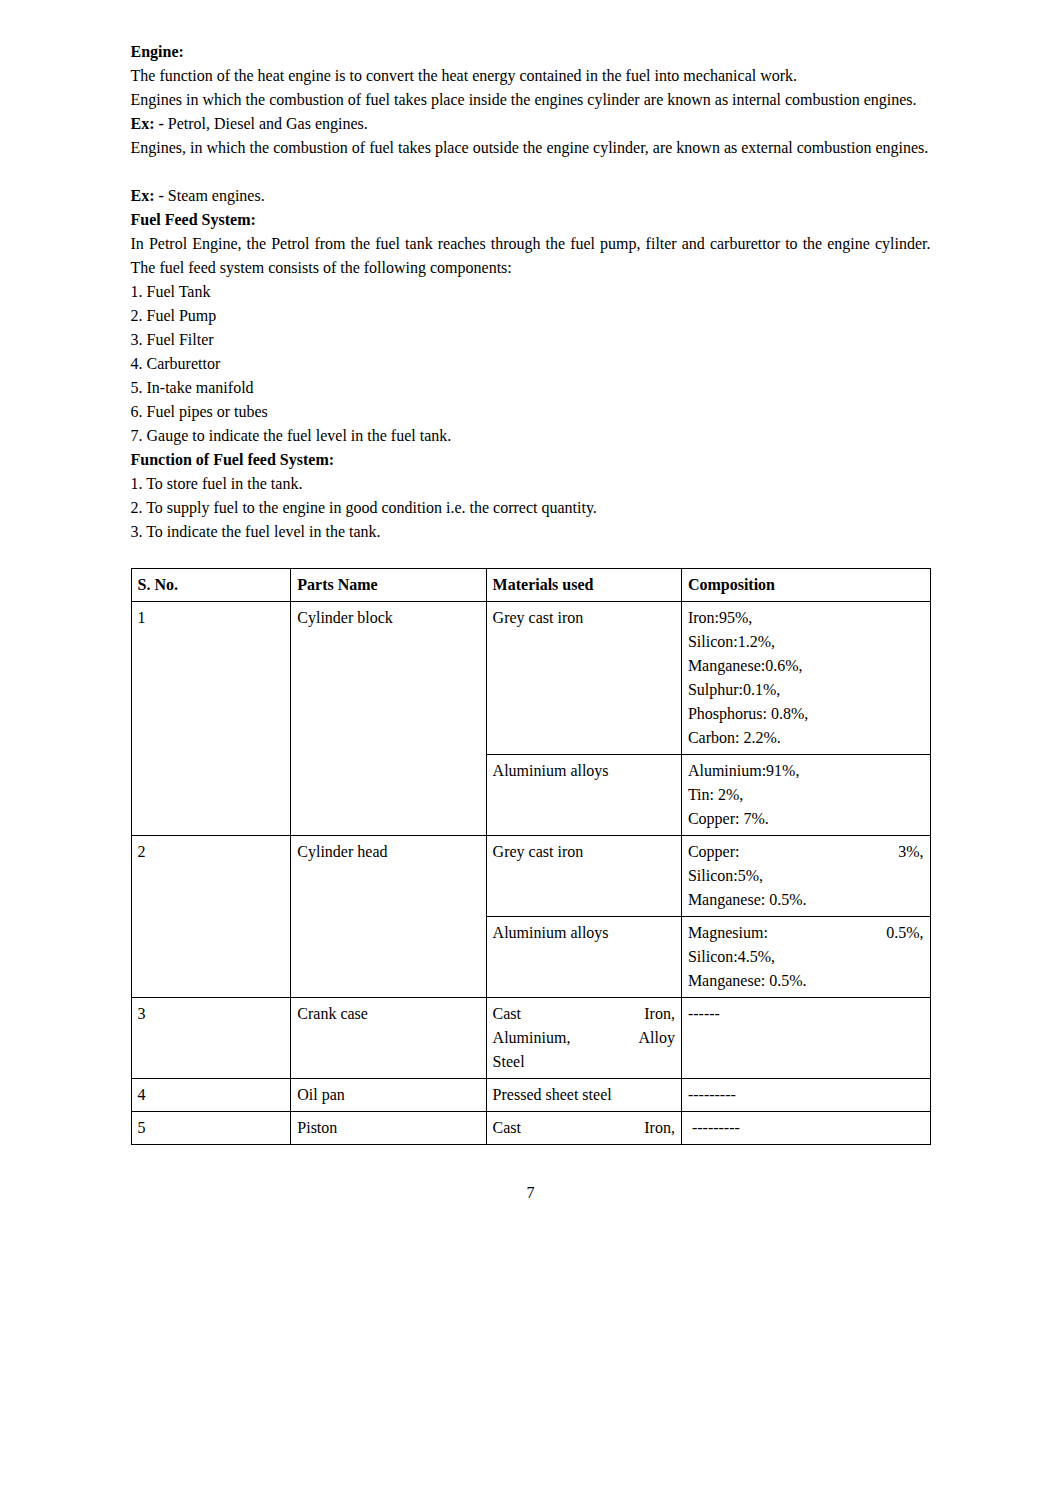Engine:
The function of the heat engine is to convert the heat energy contained in the fuel into mechanical work.
Engines in which the combustion of fuel takes place inside the engines cylinder are known as internal combustion engines.
Ex: - Petrol, Diesel and Gas engines.
Engines, in which the combustion of fuel takes place outside the engine cylinder, are known as external combustion engines.
Ex: - Steam engines.
Fuel Feed System:
In Petrol Engine, the Petrol from the fuel tank reaches through the fuel pump, filter and carburettor to the engine cylinder. The fuel feed system consists of the following components:
1. Fuel Tank
2. Fuel Pump
3. Fuel Filter
4. Carburettor
5. In-take manifold
6. Fuel pipes or tubes
7. Gauge to indicate the fuel level in the fuel tank.
Function of Fuel feed System:
1. To store fuel in the tank.
2. To supply fuel to the engine in good condition i.e. the correct quantity.
3. To indicate the fuel level in the tank.
| S. No. | Parts Name | Materials used | Composition |
| --- | --- | --- | --- |
| 1 | Cylinder block | Grey cast iron | Iron:95%, Silicon:1.2%, Manganese:0.6%, Sulphur:0.1%, Phosphorus: 0.8%, Carbon: 2.2%. |
| Aluminium alloys | Aluminium:91%, Tin: 2%, Copper: 7%. |
| 2 | Cylinder head | Grey cast iron | Copper: 3%, Silicon:5%, Manganese: 0.5%. |
| Aluminium alloys | Magnesium: 0.5%, Silicon:4.5%, Manganese: 0.5%. |
| 3 | Crank case | Cast Iron, Aluminium, Alloy Steel | ------ |
| 4 | Oil pan | Pressed sheet steel | --------- |
| 5 | Piston | Cast Iron, | --------- |
7